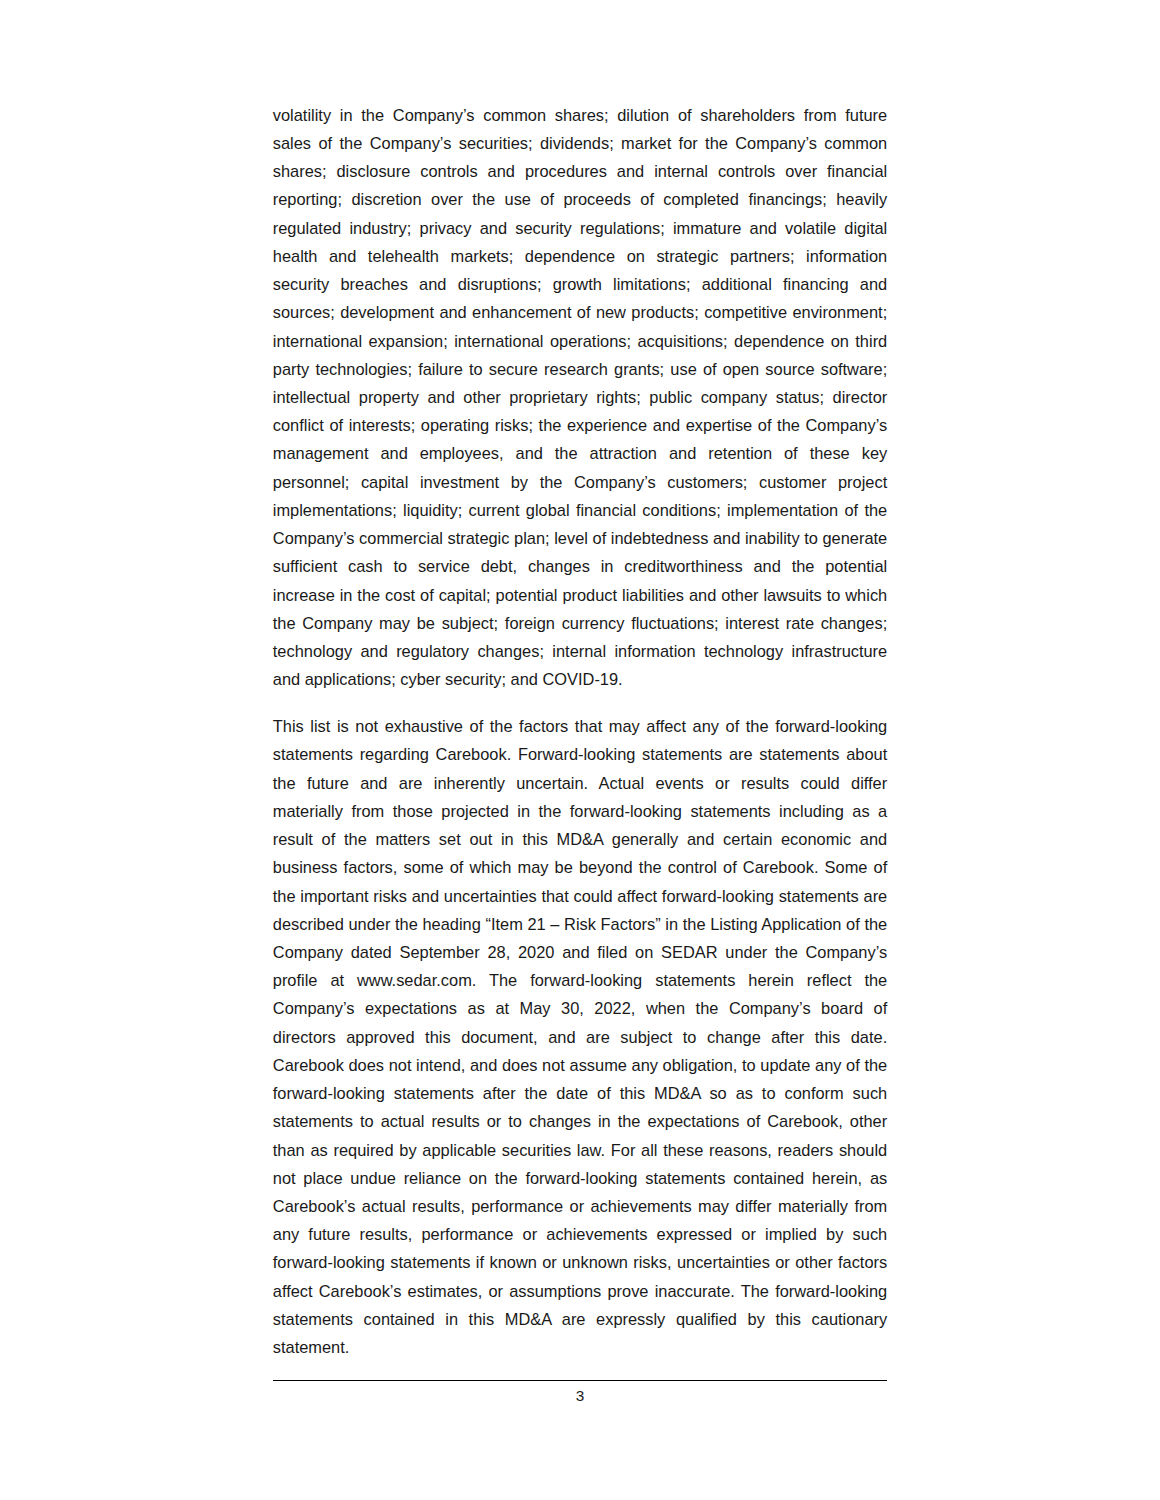volatility in the Company’s common shares; dilution of shareholders from future sales of the Company’s securities; dividends; market for the Company’s common shares; disclosure controls and procedures and internal controls over financial reporting; discretion over the use of proceeds of completed financings; heavily regulated industry; privacy and security regulations; immature and volatile digital health and telehealth markets; dependence on strategic partners; information security breaches and disruptions; growth limitations; additional financing and sources; development and enhancement of new products; competitive environment; international expansion; international operations; acquisitions; dependence on third party technologies; failure to secure research grants; use of open source software; intellectual property and other proprietary rights; public company status; director conflict of interests; operating risks; the experience and expertise of the Company’s management and employees, and the attraction and retention of these key personnel; capital investment by the Company’s customers; customer project implementations; liquidity; current global financial conditions; implementation of the Company’s commercial strategic plan; level of indebtedness and inability to generate sufficient cash to service debt, changes in creditworthiness and the potential increase in the cost of capital; potential product liabilities and other lawsuits to which the Company may be subject; foreign currency fluctuations; interest rate changes; technology and regulatory changes; internal information technology infrastructure and applications; cyber security; and COVID-19.
This list is not exhaustive of the factors that may affect any of the forward-looking statements regarding Carebook. Forward-looking statements are statements about the future and are inherently uncertain. Actual events or results could differ materially from those projected in the forward-looking statements including as a result of the matters set out in this MD&A generally and certain economic and business factors, some of which may be beyond the control of Carebook. Some of the important risks and uncertainties that could affect forward-looking statements are described under the heading “Item 21 – Risk Factors” in the Listing Application of the Company dated September 28, 2020 and filed on SEDAR under the Company’s profile at www.sedar.com. The forward-looking statements herein reflect the Company’s expectations as at May 30, 2022, when the Company’s board of directors approved this document, and are subject to change after this date. Carebook does not intend, and does not assume any obligation, to update any of the forward-looking statements after the date of this MD&A so as to conform such statements to actual results or to changes in the expectations of Carebook, other than as required by applicable securities law. For all these reasons, readers should not place undue reliance on the forward-looking statements contained herein, as Carebook’s actual results, performance or achievements may differ materially from any future results, performance or achievements expressed or implied by such forward-looking statements if known or unknown risks, uncertainties or other factors affect Carebook’s estimates, or assumptions prove inaccurate. The forward-looking statements contained in this MD&A are expressly qualified by this cautionary statement.
3